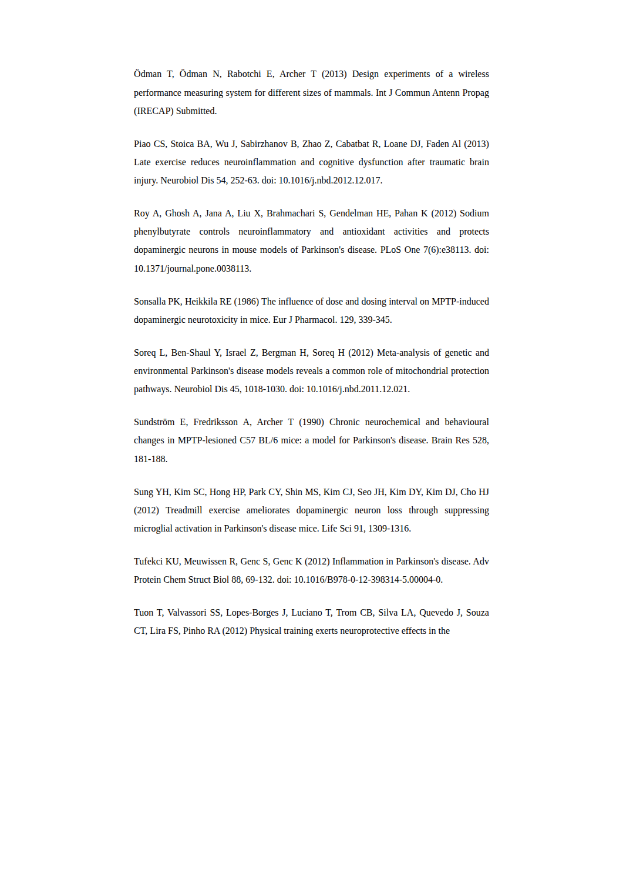Ödman T, Ödman N, Rabotchi E, Archer T (2013) Design experiments of a wireless performance measuring system for different sizes of mammals. Int J Commun Antenn Propag (IRECAP) Submitted.
Piao CS, Stoica BA, Wu J, Sabirzhanov B, Zhao Z, Cabatbat R, Loane DJ, Faden Al (2013) Late exercise reduces neuroinflammation and cognitive dysfunction after traumatic brain injury. Neurobiol Dis 54, 252-63. doi: 10.1016/j.nbd.2012.12.017.
Roy A, Ghosh A, Jana A, Liu X, Brahmachari S, Gendelman HE, Pahan K (2012) Sodium phenylbutyrate controls neuroinflammatory and antioxidant activities and protects dopaminergic neurons in mouse models of Parkinson's disease. PLoS One 7(6):e38113. doi: 10.1371/journal.pone.0038113.
Sonsalla PK, Heikkila RE (1986) The influence of dose and dosing interval on MPTP-induced dopaminergic neurotoxicity in mice. Eur J Pharmacol. 129, 339-345.
Soreq L, Ben-Shaul Y, Israel Z, Bergman H, Soreq H (2012) Meta-analysis of genetic and environmental Parkinson's disease models reveals a common role of mitochondrial protection pathways. Neurobiol Dis 45, 1018-1030. doi: 10.1016/j.nbd.2011.12.021.
Sundström E, Fredriksson A, Archer T (1990) Chronic neurochemical and behavioural changes in MPTP-lesioned C57 BL/6 mice: a model for Parkinson's disease. Brain Res 528, 181-188.
Sung YH, Kim SC, Hong HP, Park CY, Shin MS, Kim CJ, Seo JH, Kim DY, Kim DJ, Cho HJ (2012) Treadmill exercise ameliorates dopaminergic neuron loss through suppressing microglial activation in Parkinson's disease mice. Life Sci 91, 1309-1316.
Tufekci KU, Meuwissen R, Genc S, Genc K (2012) Inflammation in Parkinson's disease. Adv Protein Chem Struct Biol 88, 69-132. doi: 10.1016/B978-0-12-398314-5.00004-0.
Tuon T, Valvassori SS, Lopes-Borges J, Luciano T, Trom CB, Silva LA, Quevedo J, Souza CT, Lira FS, Pinho RA (2012) Physical training exerts neuroprotective effects in the